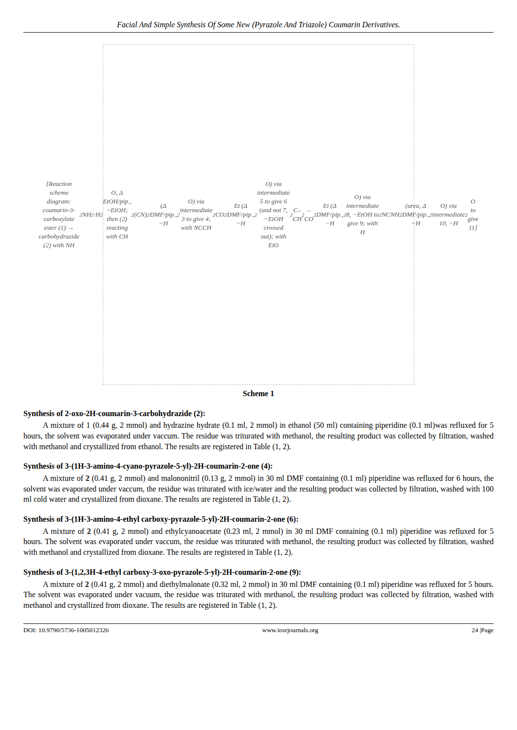Facial And Simple Synthesis Of Some New (Pyrazole And Triazole) Coumarin Derivatives.
[Reaction scheme diagram: coumarin-3-carboxylate ester (1) → carbohydrazide (2) with NH2NH2·H2O, Δ EtOH/pip., −EtOH; then (2) reacting with CH2(CN)2 (Δ DMF/pip., −H2O) via intermediate 3 to give 4; with NCCH2CO2Et (Δ DMF/pip., −H2O) via intermediate 5 to give 6 (and not 7, −EtOH crossed out); with EtO2C–CH2–CO2Et (Δ DMF/pip., −H2O) via intermediate 8, −EtOH to give 9; with H2NCNH2 (urea, Δ DMF/pip., −H2O) via intermediate 10, −H2O to give 11]
Scheme 1
Synthesis of 2-oxo-2H-coumarin-3-carbohydrazide (2):
A mixture of 1 (0.44 g, 2 mmol) and hydrazine hydrate (0.1 ml, 2 mmol) in ethanol (50 ml) containing piperidine (0.1 ml)was refluxed for 5 hours, the solvent was evaporated under vaccum. The residue was triturated with methanol, the resulting product was collected by filtration, washed with methanol and crystallized from ethanol. The results are registered in Table (1, 2).
Synthesis of 3-(1H-3-amino-4-cyano-pyrazole-5-yl)-2H-coumarin-2-one (4):
A mixture of 2 (0.41 g, 2 mmol) and malononitril (0.13 g, 2 mmol) in 30 ml DMF containing (0.1 ml) piperidine was refluxed for 6 hours, the solvent was evaporated under vaccum, the residue was triturated with ice/water and the resulting product was collected by filtration, washed with 100 ml cold water and crystallized from dioxane. The results are registered in Table (1, 2).
Synthesis of 3-(1H-3-amino-4-ethyl carboxy-pyrazole-5-yl)-2H-coumarin-2-one (6):
A mixture of 2 (0.41 g, 2 mmol) and ethylcyanoacetate (0.23 ml, 2 mmol) in 30 ml DMF containing (0.1 ml) piperidine was refluxed for 5 hours. The solvent was evaporated under vaccum, the residue was triturated with methanol, the resulting product was collected by filtration, washed with methanol and crystallized from dioxane. The results are registered in Table (1, 2).
Synthesis of 3-(1,2,3H-4-ethyl carboxy-3-oxo-pyrazole-5-yl)-2H-coumarin-2-one (9):
A mixture of 2 (0.41 g, 2 mmol) and diethylmalonate (0.32 ml, 2 mmol) in 30 ml DMF containing (0.1 ml) piperidine was refluxed for 5 hours. The solvent was evaporated under vacuum, the residue was triturated with methanol, the resulting product was collected by filtration, washed with methanol and crystallized from dioxane. The results are registered in Table (1, 2).
DOI: 10.9790/5736-1005012326 www.iosrjournals.org 24 |Page